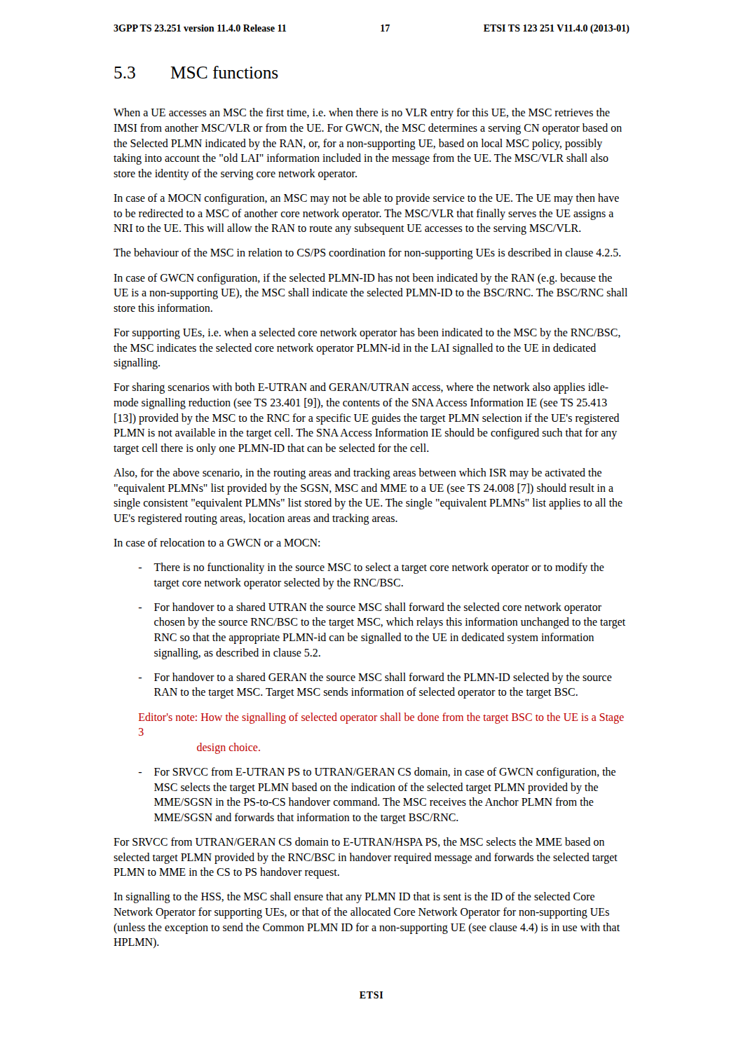3GPP TS 23.251 version 11.4.0 Release 11 17 ETSI TS 123 251 V11.4.0 (2013-01)
5.3 MSC functions
When a UE accesses an MSC the first time, i.e. when there is no VLR entry for this UE, the MSC retrieves the IMSI from another MSC/VLR or from the UE. For GWCN, the MSC determines a serving CN operator based on the Selected PLMN indicated by the RAN, or, for a non-supporting UE, based on local MSC policy, possibly taking into account the "old LAI" information included in the message from the UE. The MSC/VLR shall also store the identity of the serving core network operator.
In case of a MOCN configuration, an MSC may not be able to provide service to the UE. The UE may then have to be redirected to a MSC of another core network operator. The MSC/VLR that finally serves the UE assigns a NRI to the UE. This will allow the RAN to route any subsequent UE accesses to the serving MSC/VLR.
The behaviour of the MSC in relation to CS/PS coordination for non-supporting UEs is described in clause 4.2.5.
In case of GWCN configuration, if the selected PLMN-ID has not been indicated by the RAN (e.g. because the UE is a non-supporting UE), the MSC shall indicate the selected PLMN-ID to the BSC/RNC. The BSC/RNC shall store this information.
For supporting UEs, i.e. when a selected core network operator has been indicated to the MSC by the RNC/BSC, the MSC indicates the selected core network operator PLMN-id in the LAI signalled to the UE in dedicated signalling.
For sharing scenarios with both E-UTRAN and GERAN/UTRAN access, where the network also applies idle-mode signalling reduction (see TS 23.401 [9]), the contents of the SNA Access Information IE (see TS 25.413 [13]) provided by the MSC to the RNC for a specific UE guides the target PLMN selection if the UE's registered PLMN is not available in the target cell. The SNA Access Information IE should be configured such that for any target cell there is only one PLMN-ID that can be selected for the cell.
Also, for the above scenario, in the routing areas and tracking areas between which ISR may be activated the "equivalent PLMNs" list provided by the SGSN, MSC and MME to a UE (see TS 24.008 [7]) should result in a single consistent "equivalent PLMNs" list stored by the UE. The single "equivalent PLMNs" list applies to all the UE's registered routing areas, location areas and tracking areas.
In case of relocation to a GWCN or a MOCN:
There is no functionality in the source MSC to select a target core network operator or to modify the target core network operator selected by the RNC/BSC.
For handover to a shared UTRAN the source MSC shall forward the selected core network operator chosen by the source RNC/BSC to the target MSC, which relays this information unchanged to the target RNC so that the appropriate PLMN-id can be signalled to the UE in dedicated system information signalling, as described in clause 5.2.
For handover to a shared GERAN the source MSC shall forward the PLMN-ID selected by the source RAN to the target MSC. Target MSC sends information of selected operator to the target BSC.
Editor's note: How the signalling of selected operator shall be done from the target BSC to the UE is a Stage 3 design choice.
For SRVCC from E-UTRAN PS to UTRAN/GERAN CS domain, in case of GWCN configuration, the MSC selects the target PLMN based on the indication of the selected target PLMN provided by the MME/SGSN in the PS-to-CS handover command. The MSC receives the Anchor PLMN from the MME/SGSN and forwards that information to the target BSC/RNC.
For SRVCC from UTRAN/GERAN CS domain to E-UTRAN/HSPA PS, the MSC selects the MME based on selected target PLMN provided by the RNC/BSC in handover required message and forwards the selected target PLMN to MME in the CS to PS handover request.
In signalling to the HSS, the MSC shall ensure that any PLMN ID that is sent is the ID of the selected Core Network Operator for supporting UEs, or that of the allocated Core Network Operator for non-supporting UEs (unless the exception to send the Common PLMN ID for a non-supporting UE (see clause 4.4) is in use with that HPLMN).
ETSI